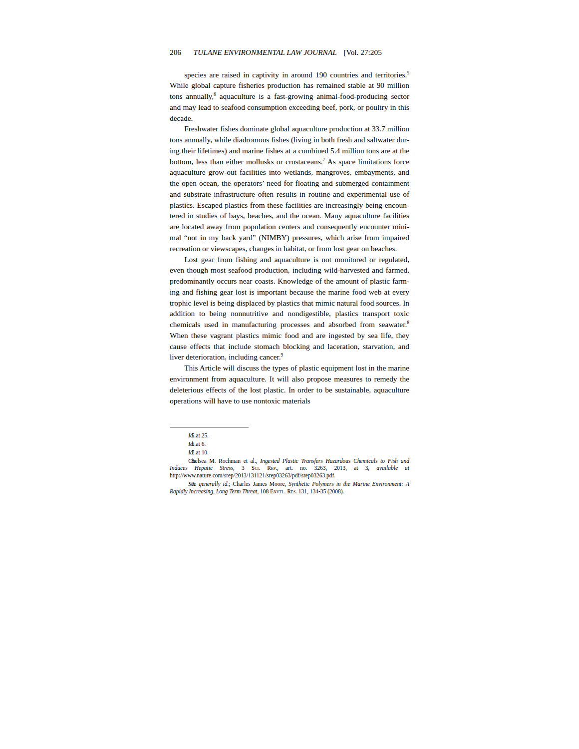206 TULANE ENVIRONMENTAL LAW JOURNAL[Vol. 27:205
species are raised in captivity in around 190 countries and territories.5 While global capture fisheries production has remained stable at 90 million tons annually,6 aquaculture is a fast-growing animal-food-producing sector and may lead to seafood consumption exceeding beef, pork, or poultry in this decade.
Freshwater fishes dominate global aquaculture production at 33.7 million tons annually, while diadromous fishes (living in both fresh and saltwater during their lifetimes) and marine fishes at a combined 5.4 million tons are at the bottom, less than either mollusks or crustaceans.7 As space limitations force aquaculture grow-out facilities into wetlands, mangroves, embayments, and the open ocean, the operators’ need for floating and submerged containment and substrate infrastructure often results in routine and experimental use of plastics. Escaped plastics from these facilities are increasingly being encountered in studies of bays, beaches, and the ocean. Many aquaculture facilities are located away from population centers and consequently encounter minimal “not in my back yard” (NIMBY) pressures, which arise from impaired recreation or viewscapes, changes in habitat, or from lost gear on beaches.
Lost gear from fishing and aquaculture is not monitored or regulated, even though most seafood production, including wild-harvested and farmed, predominantly occurs near coasts. Knowledge of the amount of plastic farming and fishing gear lost is important because the marine food web at every trophic level is being displaced by plastics that mimic natural food sources. In addition to being nonnutritive and nondigestible, plastics transport toxic chemicals used in manufacturing processes and absorbed from seawater.8 When these vagrant plastics mimic food and are ingested by sea life, they cause effects that include stomach blocking and laceration, starvation, and liver deterioration, including cancer.9
This Article will discuss the types of plastic equipment lost in the marine environment from aquaculture. It will also propose measures to remedy the deleterious effects of the lost plastic. In order to be sustainable, aquaculture operations will have to use nontoxic materials
5. Id. at 25.
6. Id. at 6.
7. Id. at 10.
8. Chelsea M. Rochman et al., Ingested Plastic Transfers Hazardous Chemicals to Fish and Induces Hepatic Stress, 3 Sci. Rep., art. no. 3263, 2013, at 3, available at http://www.nature.com/srep/2013/131121/srep03263/pdf/srep03263.pdf.
9. See generally id.; Charles James Moore, Synthetic Polymers in the Marine Environment: A Rapidly Increasing, Long Term Threat, 108 Envtl. Res. 131, 134-35 (2008).